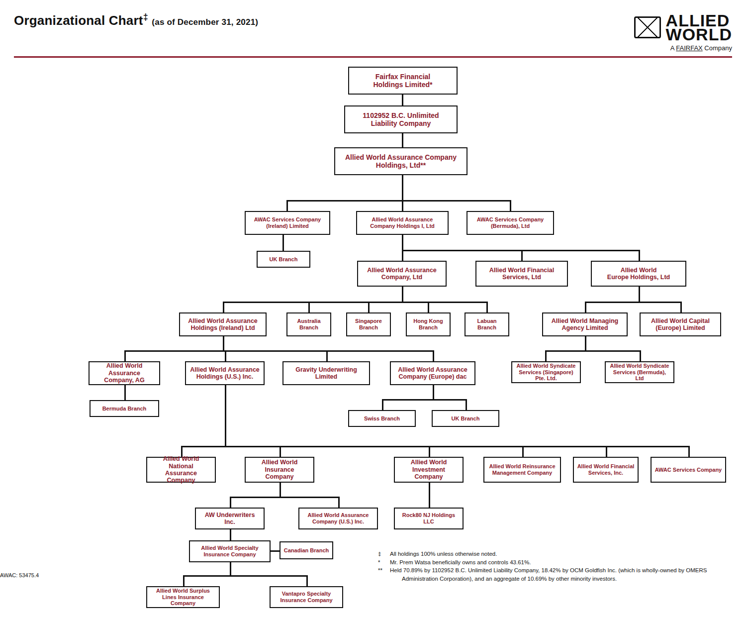Organizational Chart‡ (as of December 31, 2021)
ALLIED WORLD
A FAIRFAX Company
Fairfax Financial
Holdings Limited*
1102952 B.C. Unlimited
Liability Company
Allied World Assurance Company
Holdings, Ltd**
AWAC Services Company
(Ireland) Limited
Allied World Assurance
Company Holdings I, Ltd
AWAC Services Company
(Bermuda), Ltd
UK Branch
Allied World Assurance
Company, Ltd
Allied World Financial
Services, Ltd
Allied World
Europe Holdings, Ltd
Allied World Assurance
Holdings (Ireland) Ltd
Australia
Branch
Singapore
Branch
Hong Kong
Branch
Labuan
Branch
Allied World Managing
Agency Limited
Allied World Capital
(Europe) Limited
Allied World Syndicate
Services (Singapore) Pte. Ltd.
Allied World Syndicate
Services (Bermuda), Ltd
Allied World Assurance
Company, AG
Allied World Assurance
Holdings (U.S.) Inc.
Gravity Underwriting Limited
Allied World Assurance
Company (Europe) dac
Bermuda Branch
Swiss Branch
UK Branch
Allied World National
Assurance Company
Allied World Insurance
Company
Allied World
Investment Company
Allied World Reinsurance
Management Company
Allied World Financial
Services, Inc.
AWAC Services Company
AW Underwriters Inc.
Allied World Assurance
Company (U.S.) Inc.
Allied World Specialty
Insurance Company
Canadian Branch
Allied World Surplus
Lines Insurance Company
Vantapro Specialty
Insurance Company
Rock80 NJ Holdings LLC
‡
All holdings 100% unless otherwise noted.
*
Mr. Prem Watsa beneficially owns and controls 43.61%.
**
Held 70.89% by 1102952 B.C. Unlimited Liability Company, 18.42% by OCM Goldfish Inc. (which is wholly-owned by OMERS
Administration Corporation), and an aggregate of 10.69% by other minority investors.
AWAC: 53475.4